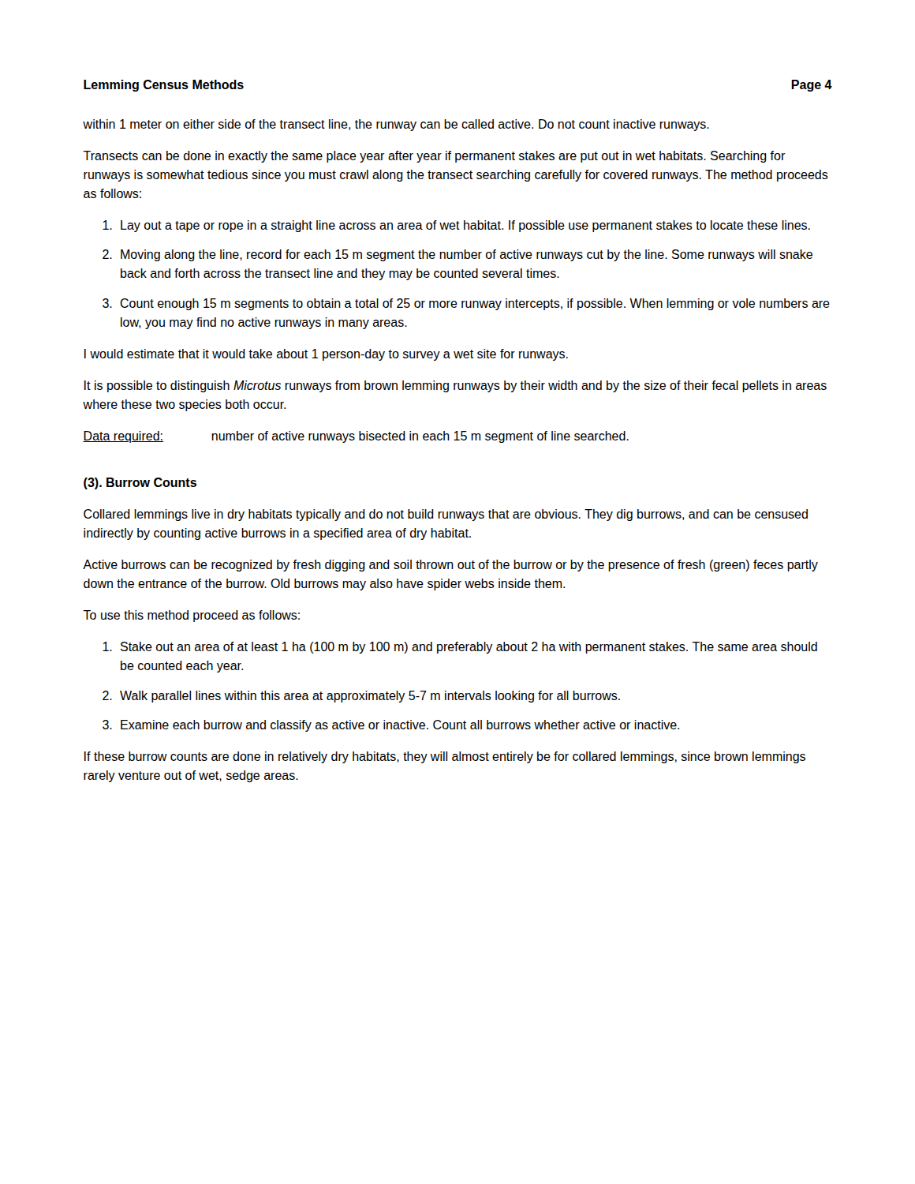Lemming Census Methods Page 4
within 1 meter on either side of the transect line, the runway can be called active. Do not count inactive runways.
Transects can be done in exactly the same place year after year if permanent stakes are put out in wet habitats. Searching for runways is somewhat tedious since you must crawl along the transect searching carefully for covered runways. The method proceeds as follows:
Lay out a tape or rope in a straight line across an area of wet habitat. If possible use permanent stakes to locate these lines.
Moving along the line, record for each 15 m segment the number of active runways cut by the line. Some runways will snake back and forth across the transect line and they may be counted several times.
Count enough 15 m segments to obtain a total of 25 or more runway intercepts, if possible. When lemming or vole numbers are low, you may find no active runways in many areas.
I would estimate that it would take about 1 person-day to survey a wet site for runways.
It is possible to distinguish Microtus runways from brown lemming runways by their width and by the size of their fecal pellets in areas where these two species both occur.
Data required: number of active runways bisected in each 15 m segment of line searched.
(3). Burrow Counts
Collared lemmings live in dry habitats typically and do not build runways that are obvious. They dig burrows, and can be censused indirectly by counting active burrows in a specified area of dry habitat.
Active burrows can be recognized by fresh digging and soil thrown out of the burrow or by the presence of fresh (green) feces partly down the entrance of the burrow. Old burrows may also have spider webs inside them.
To use this method proceed as follows:
Stake out an area of at least 1 ha (100 m by 100 m) and preferably about 2 ha with permanent stakes. The same area should be counted each year.
Walk parallel lines within this area at approximately 5-7 m intervals looking for all burrows.
Examine each burrow and classify as active or inactive. Count all burrows whether active or inactive.
If these burrow counts are done in relatively dry habitats, they will almost entirely be for collared lemmings, since brown lemmings rarely venture out of wet, sedge areas.